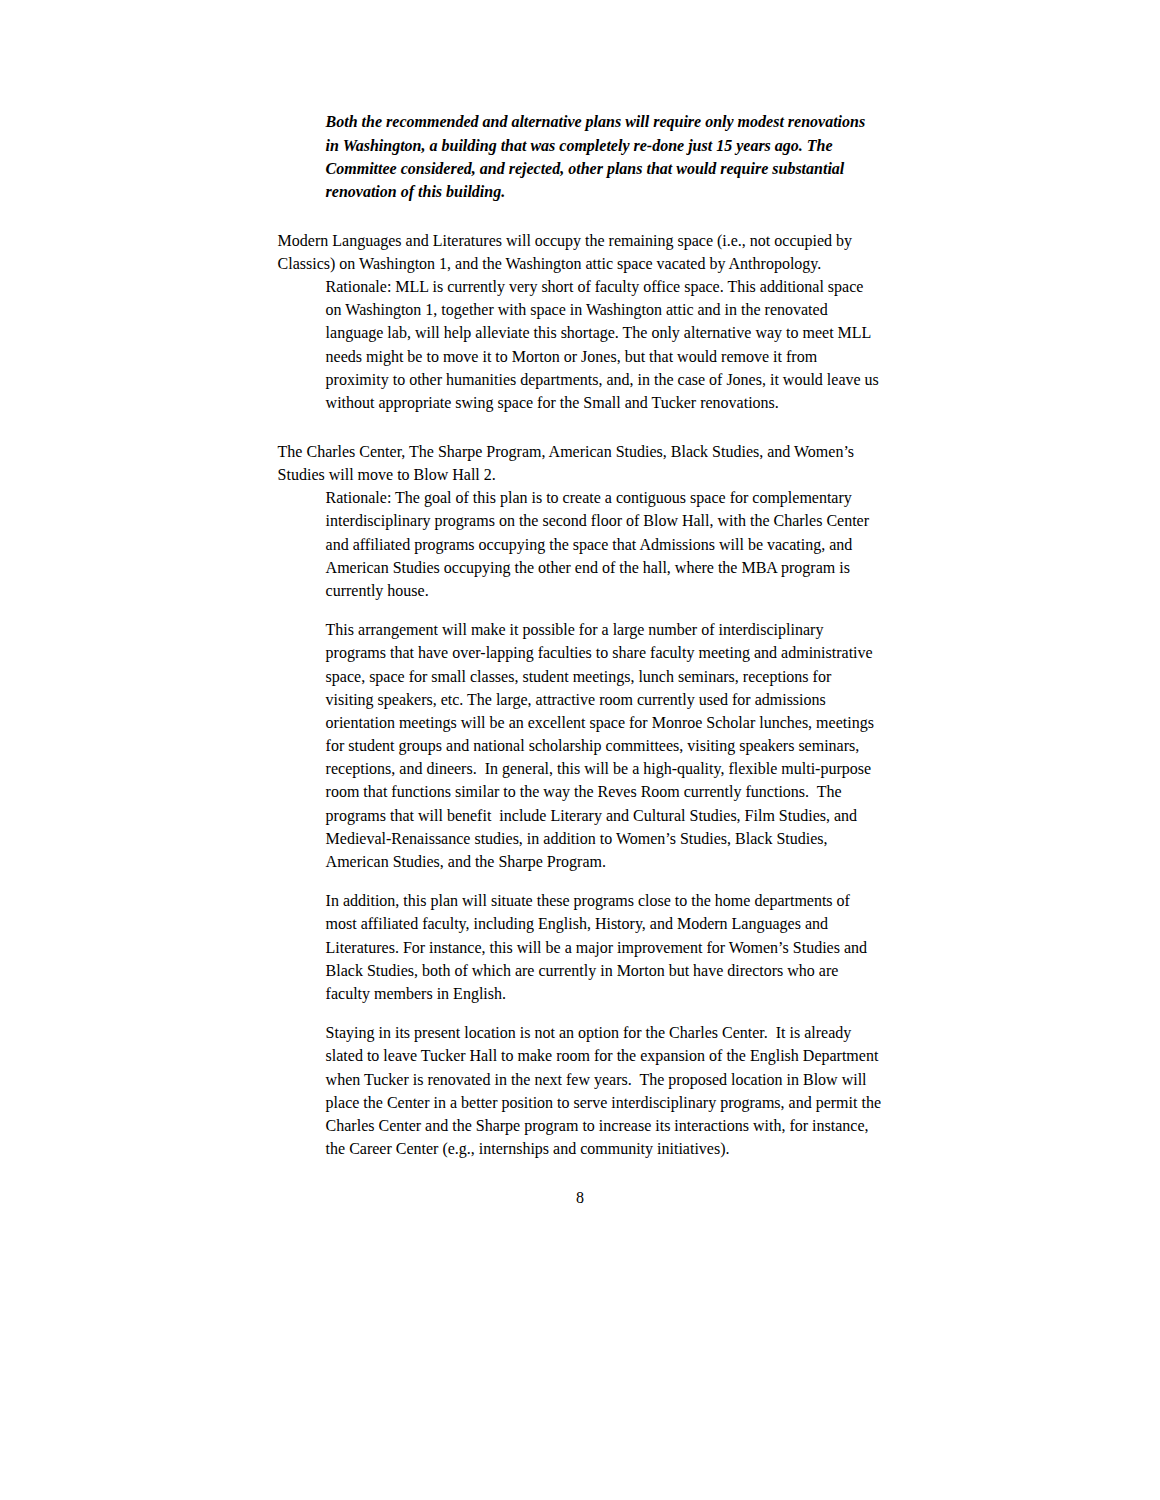Both the recommended and alternative plans will require only modest renovations in Washington, a building that was completely re-done just 15 years ago. The Committee considered, and rejected, other plans that would require substantial renovation of this building.
Modern Languages and Literatures will occupy the remaining space (i.e., not occupied by Classics) on Washington 1, and the Washington attic space vacated by Anthropology.
Rationale: MLL is currently very short of faculty office space. This additional space on Washington 1, together with space in Washington attic and in the renovated language lab, will help alleviate this shortage. The only alternative way to meet MLL needs might be to move it to Morton or Jones, but that would remove it from proximity to other humanities departments, and, in the case of Jones, it would leave us without appropriate swing space for the Small and Tucker renovations.
The Charles Center, The Sharpe Program, American Studies, Black Studies, and Women’s Studies will move to Blow Hall 2.
Rationale: The goal of this plan is to create a contiguous space for complementary interdisciplinary programs on the second floor of Blow Hall, with the Charles Center and affiliated programs occupying the space that Admissions will be vacating, and American Studies occupying the other end of the hall, where the MBA program is currently house.
This arrangement will make it possible for a large number of interdisciplinary programs that have over-lapping faculties to share faculty meeting and administrative space, space for small classes, student meetings, lunch seminars, receptions for visiting speakers, etc. The large, attractive room currently used for admissions orientation meetings will be an excellent space for Monroe Scholar lunches, meetings for student groups and national scholarship committees, visiting speakers seminars, receptions, and dineers. In general, this will be a high-quality, flexible multi-purpose room that functions similar to the way the Reves Room currently functions. The programs that will benefit include Literary and Cultural Studies, Film Studies, and Medieval-Renaissance studies, in addition to Women’s Studies, Black Studies, American Studies, and the Sharpe Program.
In addition, this plan will situate these programs close to the home departments of most affiliated faculty, including English, History, and Modern Languages and Literatures. For instance, this will be a major improvement for Women’s Studies and Black Studies, both of which are currently in Morton but have directors who are faculty members in English.
Staying in its present location is not an option for the Charles Center. It is already slated to leave Tucker Hall to make room for the expansion of the English Department when Tucker is renovated in the next few years. The proposed location in Blow will place the Center in a better position to serve interdisciplinary programs, and permit the Charles Center and the Sharpe program to increase its interactions with, for instance, the Career Center (e.g., internships and community initiatives).
8